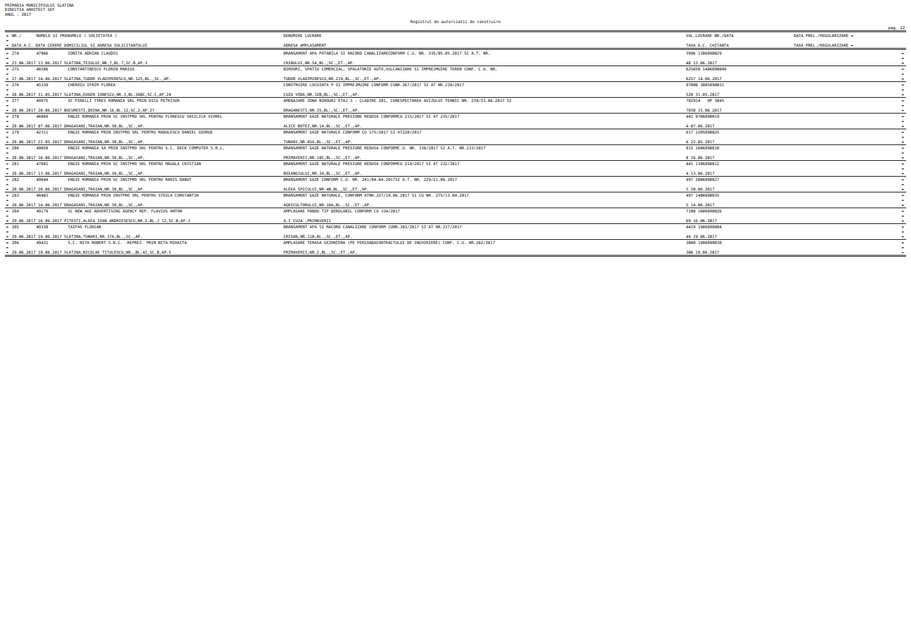PRIMARIA MUNICIPIULUI SLATINA
DIRECTIA ARHITECT-SEF
ANUL : 2017
Registrul de autorizatii de construire
pag. 22
| = NR.A.C. | NR./ | NUMELE SI PRENUMELE ( SOCIETATEA ) | DENUMIRE LUCRARE | VAL.LUCRARE NR./DATA | DATA PREL./REGULARIZARE = | |
| = ------- | | | | | | |
| = | DATA A.C. DATA CERERE DOMICILIUL SI ADRESA SOLICITANTULUI | ADRESA AMPLASAMENT | TAXA A.C. CHITANTA | TAXA PREL./REGULARIZARE = | |
| = | 274 | 47966 | IONITA ADRIAN CLAUDIU | BRANSAMENT APA POTABILA SI RACORD CANALIZARECONFORM C.U. NR. 335/05.05.2017 SI A.T. NR. | 3996 1306890029 | | = |
| = | | | | | = |
| = | 23.06.2017 13.06.2017 SLATINA,TEIULUI,NR.7,BL.7,SC.B,AP.3 | CRINULUI,NR.5A,BL.,SC.,ET.,AP. | 48 13.06.2017 | | = |
| = | 275 | 48386 | CONSTANTINESCU FLORIN MARIUS | BIROURI, SPATIU COMERCIAL, SPALATORIE AUTO,VULCANIZARE SI IMPREJMUIRE TEREN CONF. C.U. NR. | 625650 1406890049 | | = |
| = | | | | | = |
| = | 27.06.2017 14.06.2017 SLATINA,TUDOR VLADIMIRESCU,NR.125,BL.,SC.,AP. | TUDOR VLADIMIRESCU,NR.219,BL.,SC.,ET.,AP. | 6257 14.06.2017 | | = |
| = | 276 | 45339 | CHEROIU IFRIM FLOREA | CONSTRUIRE LOCUINTA P SI IMPREJMUIRE CONFORM CUNR.267/2017 SI AT NR.238/2017 | 97000 3005890031 | | = |
| = | | | | | = |
| = | 28.06.2017 31.05.2017 SLATINA,EUGEN IONESCU,NR.3,BL.3ABC,SC.C,AP.24 | CUZA VODA,NR.32B,BL.,SC.,ET.,AP. | 520 31.05.2017 | | = |
| = | 277 | 49975 | SC PIRELLI TYRES ROMANIA SRL PRIN DICU PETRISOR | AMENAJARE ZONA BIROURI ETAJ 3 - CLADIRE 201, CURESPECTAREA AVIZULUI TEHNIC NR. 239/23.06.2017 SI | 782914 OP 3845 | | = |
| = | | | | | = |
| = | 28.06.2017 20.06.2017 BUCURESTI,DOINA,NR.16,BL.12,SC.2,AP.27 | DRAGANESTI,NR.35,BL.,SC.,ET.,AP. | 7830 15.06.2017 | | = |
| = | 278 | 46069 | ENGIE ROMANIA PRIN SC INSTPRO SRL PENTRU FLORESCU VASILICA VIOREL | BRANSAMENT GAZE NATURALE PRESIUNE REDUSA CONFORMCU 215/2017 SI AT 235/2017 | 441 0706890019 | | = |
| = | | | | | = |
| = | 28.06.2017 07.06.2017 DRAGASANI,TRAIAN,NR.30,BL.,SC.,AP. | ALICE BOTEZ,NR.1A,BL.,SC.,ET.,AP. | 4 07.06.2017 | | = |
| = | 279 | 42311 | ENGIE ROMANIA PRIN INSTPRO SRL PENTRU RADULESCU DANIEL GEORGE | BRANSAMENT GAZE NATURALE CONFORM CU 175/2017 SI AT228/2017 | 617 2205890025 | | = |
| = | | | | | = |
| = | 28.06.2017 22.05.2017 DRAGASANI,TRAIAN,NR.30,BL.,SC.,AP. | TUNARI,NR.65A,BL.,SC.,ET.,AP. | 6 22.05.2017 | | = |
| = | 280 | 49058 | ENGIE ROMANIA SA PRIN INSTPRO SRL PENTRU S.C. DECK COMPUTER S.R.L. | BRANSAMENT GAZE NATURALE PRESIUNE REDUSA CONFORMC.U. NR. 336/2017 SI A.T. NR.233/2017 | 815 1606890010 | | = |
| = | | | | | = |
| = | 28.06.2017 16.06.2017 DRAGASANI,TRAIAN,NR.30,BL.,SC.,AP. | PRIMAVERII,NR.18C,BL.,SC.,ET.,AP. | 8 16.06.2017 | | = |
| = | 281 | 47801 | ENGIE ROMANIA PRIN SC INSTPRO SRL PENTRU MAGALA CRISTIAN | BRANSAMENT GAZE NATURALE PRESIUNE REDUSA CONFORMCU 219/2017 SI AT 232/2017 | 441 1306890012 | | = |
| = | | | | | = |
| = | 28.06.2017 13.06.2017 DRAGASANI,TRAIAN,NR.30,BL.,SC.,AP. | BOIANGIULUI,NR.3A,BL.,SC.,ET.,AP. | 4 13.06.2017 | | = |
| = | 282 | 49844 | ENGIE ROMANIA PRIN SC INSTPRO SRL PENTRU RARIS DANUT | BRANSAMENT GAZE CONFORM C.U. NR. 241/04.04.2017SI A.T. NR. 229/21.06.2017 | 497 2006890027 | | = |
| = | | | | | = |
| = | 28.06.2017 20.06.2017 DRAGASANI,TRAIAN,NR.30,BL.,SC.,AP. | ALEEA SPICULUI,NR.4B,BL.,SC.,ET.,AP. | 5 20.06.2017 | | = |
| = | 283 | 48403 | ENGIE ROMANIA PRIN INSTPRO SRL PENTRU STOICA CONSTANTIN | BRANSAMENT GAZE NATURALE, CONFORM ATNR.227/19.06.2017 SI CU NR. 275/13.04.2017 | 497 1406890035 | | = |
| = | | | | | = |
| = | 28.06.2017 14.06.2017 DRAGASANI,TRAIAN,NR.30,BL.,SC.,AP. | AGRICULTORULUI,NR.10A,BL.,SC.,ET.,AP. | 5 14.06.2017 | | = |
| = | 284 | 49179 | SC NEW AGE ADVERTISING AGENCY REP. FLAVIUS ANTON | AMPLASARE PANOU TIP DERULABIL CONFORM CU 334/2017 | 7100 1606890026 | | = |
| = | | | | | = |
| = | 29.06.2017 16.06.2017 PITESTI,ALEEA IOAN ANDRIESESCU,NR.2,BL.J 12,SC.B,AP.3 | A.I CUZA ,PRIMAVERII | 69 16.06.2017 | | = |
| = | 285 | 49338 | TAIFAS FLORIAN | BRANSAMENT APA SI RACORD CANALIZARE CONFORM CUNR.303/2017 SI AT NR.237/2017 | 4419 1906890004 | | = |
| = | | | | | = |
| = | 29.06.2017 19.06.2017 SLATINA,TUNARI,NR.37A,BL.,SC.,AP. | CRISAN,NR.11B,BL.,SC.,ET.,AP. | 44 19.06.2017 | | = |
| = | 286 | 49431 | S.C. NITA ROBERT S.N.C. -REPREZ. PRIN NITA MIHAITA | AMPLASARE TERASA SEZONIERA (PE PERIOADACONTRACTULUI DE INCHIRIERE) CONF. C.U. NR.262/2017 | 3000 1906890030 | | = |
| = | | | | | = |
| = | 29.06.2017 19.06.2017 SLATINA,NICOLAE TITULESCU,NR.,BL.41,SC.B,AP.5 | PRIMAVERII,NR.2,BL.,SC.,ET.,AP. | 306 19.06.2017 | | = |